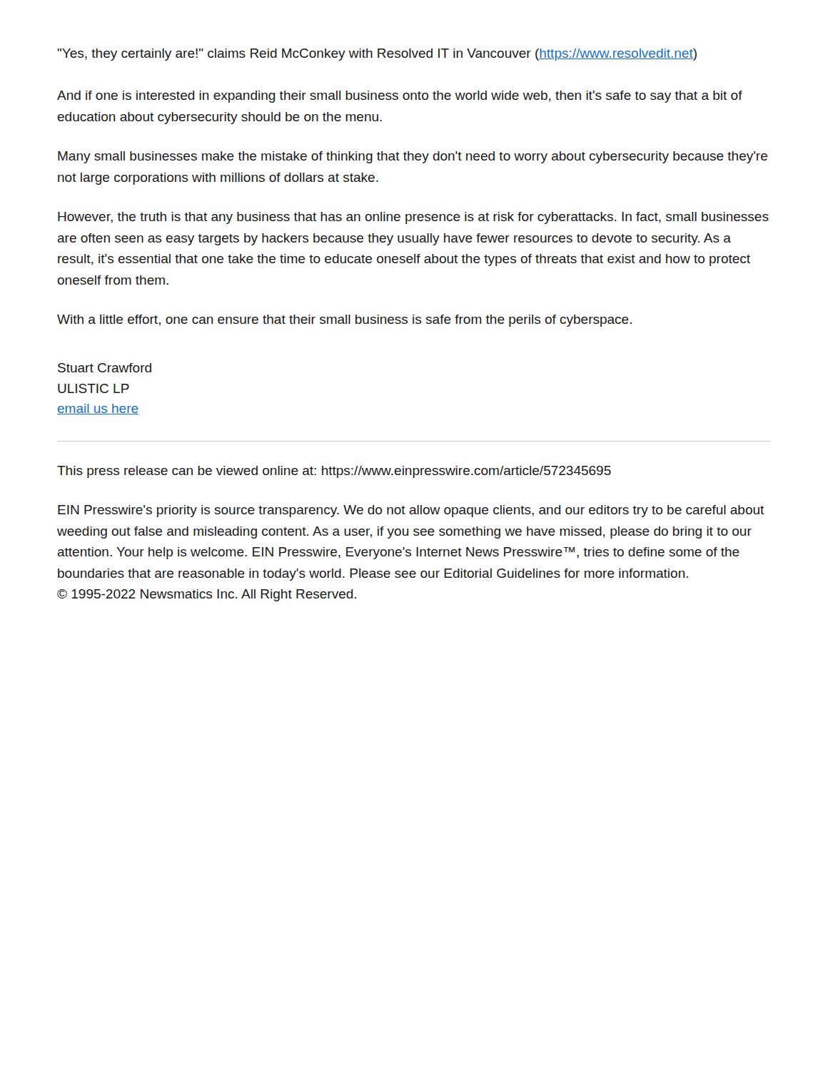"Yes, they certainly are!" claims Reid McConkey with Resolved IT in Vancouver (https://www.resolvedit.net)
And if one is interested in expanding their small business onto the world wide web, then it's safe to say that a bit of education about cybersecurity should be on the menu.
Many small businesses make the mistake of thinking that they don't need to worry about cybersecurity because they're not large corporations with millions of dollars at stake.
However, the truth is that any business that has an online presence is at risk for cyberattacks. In fact, small businesses are often seen as easy targets by hackers because they usually have fewer resources to devote to security. As a result, it's essential that one take the time to educate oneself about the types of threats that exist and how to protect oneself from them.
With a little effort, one can ensure that their small business is safe from the perils of cyberspace.
Stuart Crawford ULISTIC LP email us here
This press release can be viewed online at: https://www.einpresswire.com/article/572345695
EIN Presswire's priority is source transparency. We do not allow opaque clients, and our editors try to be careful about weeding out false and misleading content. As a user, if you see something we have missed, please do bring it to our attention. Your help is welcome. EIN Presswire, Everyone's Internet News Presswire™, tries to define some of the boundaries that are reasonable in today's world. Please see our Editorial Guidelines for more information.
© 1995-2022 Newsmatics Inc. All Right Reserved.